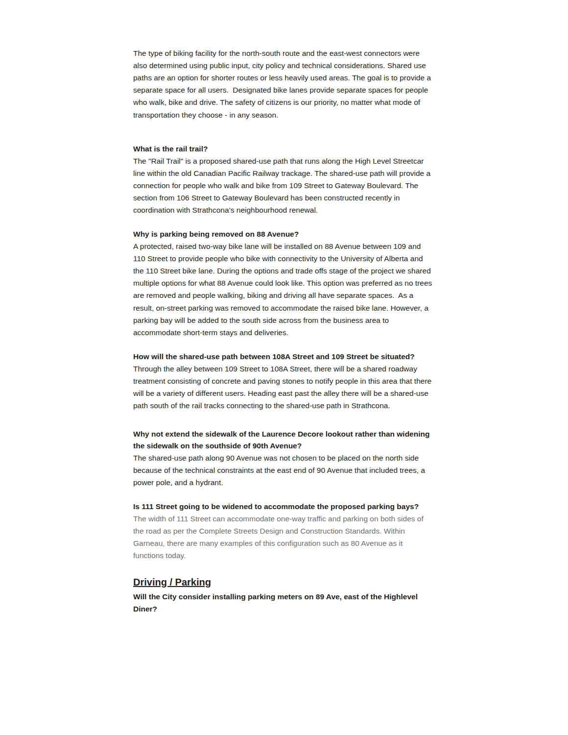The type of biking facility for the north-south route and the east-west connectors were also determined using public input, city policy and technical considerations. Shared use paths are an option for shorter routes or less heavily used areas. The goal is to provide a separate space for all users. Designated bike lanes provide separate spaces for people who walk, bike and drive. The safety of citizens is our priority, no matter what mode of transportation they choose - in any season.
What is the rail trail?
The "Rail Trail" is a proposed shared-use path that runs along the High Level Streetcar line within the old Canadian Pacific Railway trackage. The shared-use path will provide a connection for people who walk and bike from 109 Street to Gateway Boulevard. The section from 106 Street to Gateway Boulevard has been constructed recently in coordination with Strathcona’s neighbourhood renewal.
Why is parking being removed on 88 Avenue?
A protected, raised two-way bike lane will be installed on 88 Avenue between 109 and 110 Street to provide people who bike with connectivity to the University of Alberta and the 110 Street bike lane. During the options and trade offs stage of the project we shared multiple options for what 88 Avenue could look like. This option was preferred as no trees are removed and people walking, biking and driving all have separate spaces. As a result, on-street parking was removed to accommodate the raised bike lane. However, a parking bay will be added to the south side across from the business area to accommodate short-term stays and deliveries.
How will the shared-use path between 108A Street and 109 Street be situated?
Through the alley between 109 Street to 108A Street, there will be a shared roadway treatment consisting of concrete and paving stones to notify people in this area that there will be a variety of different users. Heading east past the alley there will be a shared-use path south of the rail tracks connecting to the shared-use path in Strathcona.
Why not extend the sidewalk of the Laurence Decore lookout rather than widening the sidewalk on the southside of 90th Avenue?
The shared-use path along 90 Avenue was not chosen to be placed on the north side because of the technical constraints at the east end of 90 Avenue that included trees, a power pole, and a hydrant.
Is 111 Street going to be widened to accommodate the proposed parking bays?
The width of 111 Street can accommodate one-way traffic and parking on both sides of the road as per the Complete Streets Design and Construction Standards. Within Garneau, there are many examples of this configuration such as 80 Avenue as it functions today.
Driving / Parking
Will the City consider installing parking meters on 89 Ave, east of the Highlevel Diner?